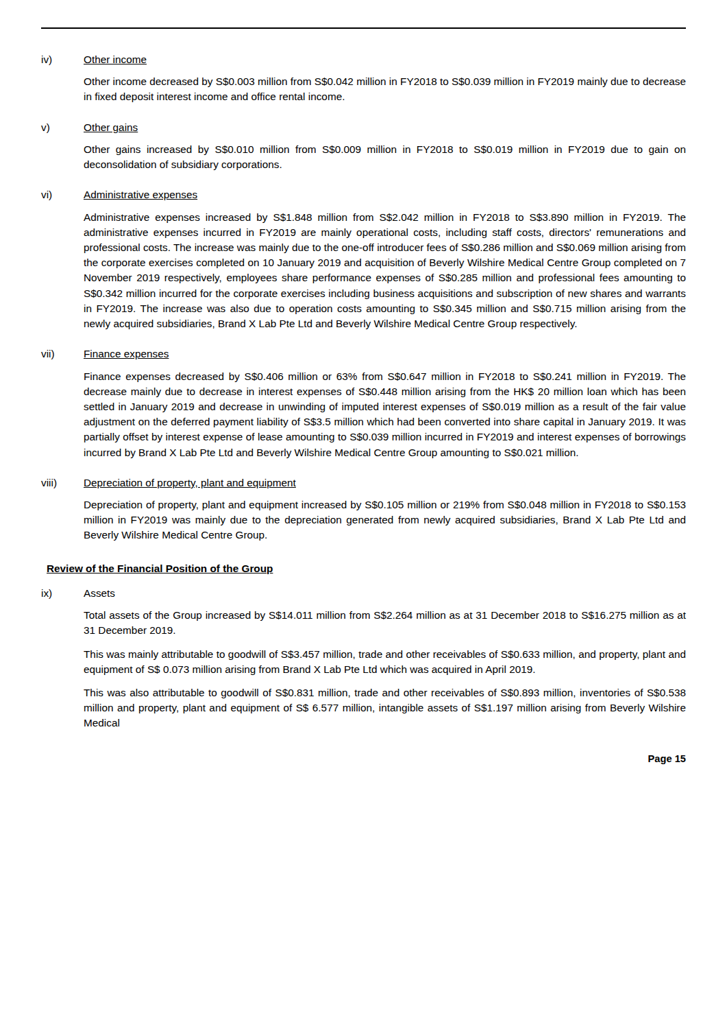iv) Other income
Other income decreased by S$0.003 million from S$0.042 million in FY2018 to S$0.039 million in FY2019 mainly due to decrease in fixed deposit interest income and office rental income.
v) Other gains
Other gains increased by S$0.010 million from S$0.009 million in FY2018 to S$0.019 million in FY2019 due to gain on deconsolidation of subsidiary corporations.
vi) Administrative expenses
Administrative expenses increased by S$1.848 million from S$2.042 million in FY2018 to S$3.890 million in FY2019. The administrative expenses incurred in FY2019 are mainly operational costs, including staff costs, directors' remunerations and professional costs. The increase was mainly due to the one-off introducer fees of S$0.286 million and S$0.069 million arising from the corporate exercises completed on 10 January 2019 and acquisition of Beverly Wilshire Medical Centre Group completed on 7 November 2019 respectively, employees share performance expenses of S$0.285 million and professional fees amounting to S$0.342 million incurred for the corporate exercises including business acquisitions and subscription of new shares and warrants in FY2019. The increase was also due to operation costs amounting to S$0.345 million and S$0.715 million arising from the newly acquired subsidiaries, Brand X Lab Pte Ltd and Beverly Wilshire Medical Centre Group respectively.
vii) Finance expenses
Finance expenses decreased by S$0.406 million or 63% from S$0.647 million in FY2018 to S$0.241 million in FY2019. The decrease mainly due to decrease in interest expenses of S$0.448 million arising from the HK$ 20 million loan which has been settled in January 2019 and decrease in unwinding of imputed interest expenses of S$0.019 million as a result of the fair value adjustment on the deferred payment liability of S$3.5 million which had been converted into share capital in January 2019. It was partially offset by interest expense of lease amounting to S$0.039 million incurred in FY2019 and interest expenses of borrowings incurred by Brand X Lab Pte Ltd and Beverly Wilshire Medical Centre Group amounting to S$0.021 million.
viii) Depreciation of property, plant and equipment
Depreciation of property, plant and equipment increased by S$0.105 million or 219% from S$0.048 million in FY2018 to S$0.153 million in FY2019 was mainly due to the depreciation generated from newly acquired subsidiaries, Brand X Lab Pte Ltd and Beverly Wilshire Medical Centre Group.
Review of the Financial Position of the Group
ix) Assets
Total assets of the Group increased by S$14.011 million from S$2.264 million as at 31 December 2018 to S$16.275 million as at 31 December 2019.
This was mainly attributable to goodwill of S$3.457 million, trade and other receivables of S$0.633 million, and property, plant and equipment of S$ 0.073 million arising from Brand X Lab Pte Ltd which was acquired in April 2019.
This was also attributable to goodwill of S$0.831 million, trade and other receivables of S$0.893 million, inventories of S$0.538 million and property, plant and equipment of S$ 6.577 million, intangible assets of S$1.197 million arising from Beverly Wilshire Medical
Page 15